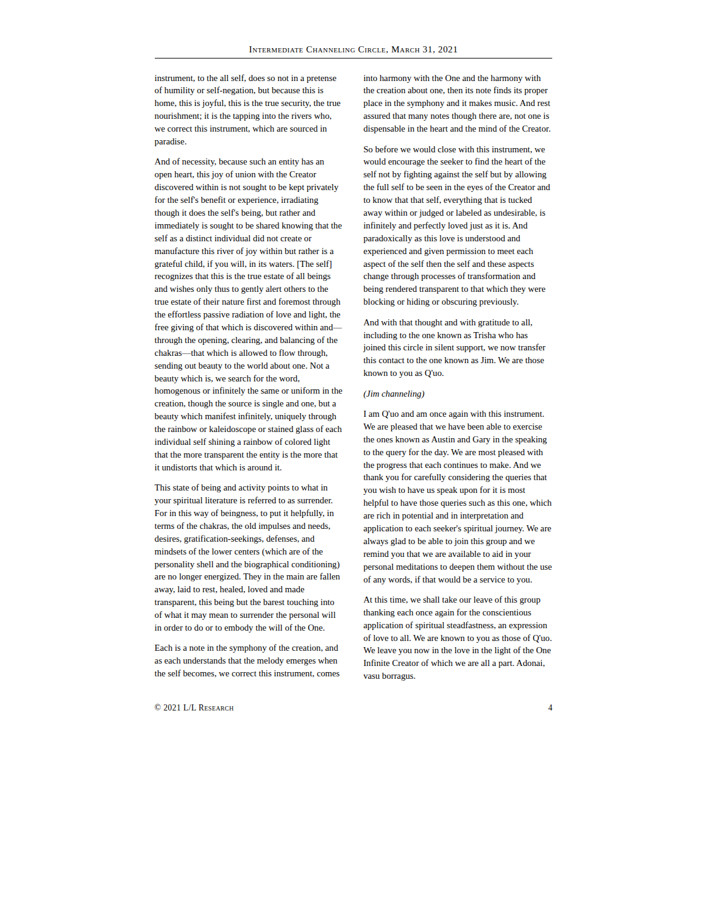Intermediate Channeling Circle, March 31, 2021
instrument, to the all self, does so not in a pretense of humility or self-negation, but because this is home, this is joyful, this is the true security, the true nourishment; it is the tapping into the rivers who, we correct this instrument, which are sourced in paradise.
And of necessity, because such an entity has an open heart, this joy of union with the Creator discovered within is not sought to be kept privately for the self's benefit or experience, irradiating though it does the self's being, but rather and immediately is sought to be shared knowing that the self as a distinct individual did not create or manufacture this river of joy within but rather is a grateful child, if you will, in its waters. [The self] recognizes that this is the true estate of all beings and wishes only thus to gently alert others to the true estate of their nature first and foremost through the effortless passive radiation of love and light, the free giving of that which is discovered within and—through the opening, clearing, and balancing of the chakras—that which is allowed to flow through, sending out beauty to the world about one. Not a beauty which is, we search for the word, homogenous or infinitely the same or uniform in the creation, though the source is single and one, but a beauty which manifest infinitely, uniquely through the rainbow or kaleidoscope or stained glass of each individual self shining a rainbow of colored light that the more transparent the entity is the more that it undistorts that which is around it.
This state of being and activity points to what in your spiritual literature is referred to as surrender. For in this way of beingness, to put it helpfully, in terms of the chakras, the old impulses and needs, desires, gratification-seekings, defenses, and mindsets of the lower centers (which are of the personality shell and the biographical conditioning) are no longer energized. They in the main are fallen away, laid to rest, healed, loved and made transparent, this being but the barest touching into of what it may mean to surrender the personal will in order to do or to embody the will of the One.
Each is a note in the symphony of the creation, and as each understands that the melody emerges when the self becomes, we correct this instrument, comes into harmony with the One and the harmony with the creation about one, then its note finds its proper place in the symphony and it makes music. And rest assured that many notes though there are, not one is dispensable in the heart and the mind of the Creator.
So before we would close with this instrument, we would encourage the seeker to find the heart of the self not by fighting against the self but by allowing the full self to be seen in the eyes of the Creator and to know that that self, everything that is tucked away within or judged or labeled as undesirable, is infinitely and perfectly loved just as it is. And paradoxically as this love is understood and experienced and given permission to meet each aspect of the self then the self and these aspects change through processes of transformation and being rendered transparent to that which they were blocking or hiding or obscuring previously.
And with that thought and with gratitude to all, including to the one known as Trisha who has joined this circle in silent support, we now transfer this contact to the one known as Jim. We are those known to you as Q'uo.
(Jim channeling)
I am Q'uo and am once again with this instrument. We are pleased that we have been able to exercise the ones known as Austin and Gary in the speaking to the query for the day. We are most pleased with the progress that each continues to make. And we thank you for carefully considering the queries that you wish to have us speak upon for it is most helpful to have those queries such as this one, which are rich in potential and in interpretation and application to each seeker's spiritual journey. We are always glad to be able to join this group and we remind you that we are available to aid in your personal meditations to deepen them without the use of any words, if that would be a service to you.
At this time, we shall take our leave of this group thanking each once again for the conscientious application of spiritual steadfastness, an expression of love to all. We are known to you as those of Q'uo. We leave you now in the love in the light of the One Infinite Creator of which we are all a part. Adonai, vasu borragus.
© 2021 L/L Research 4